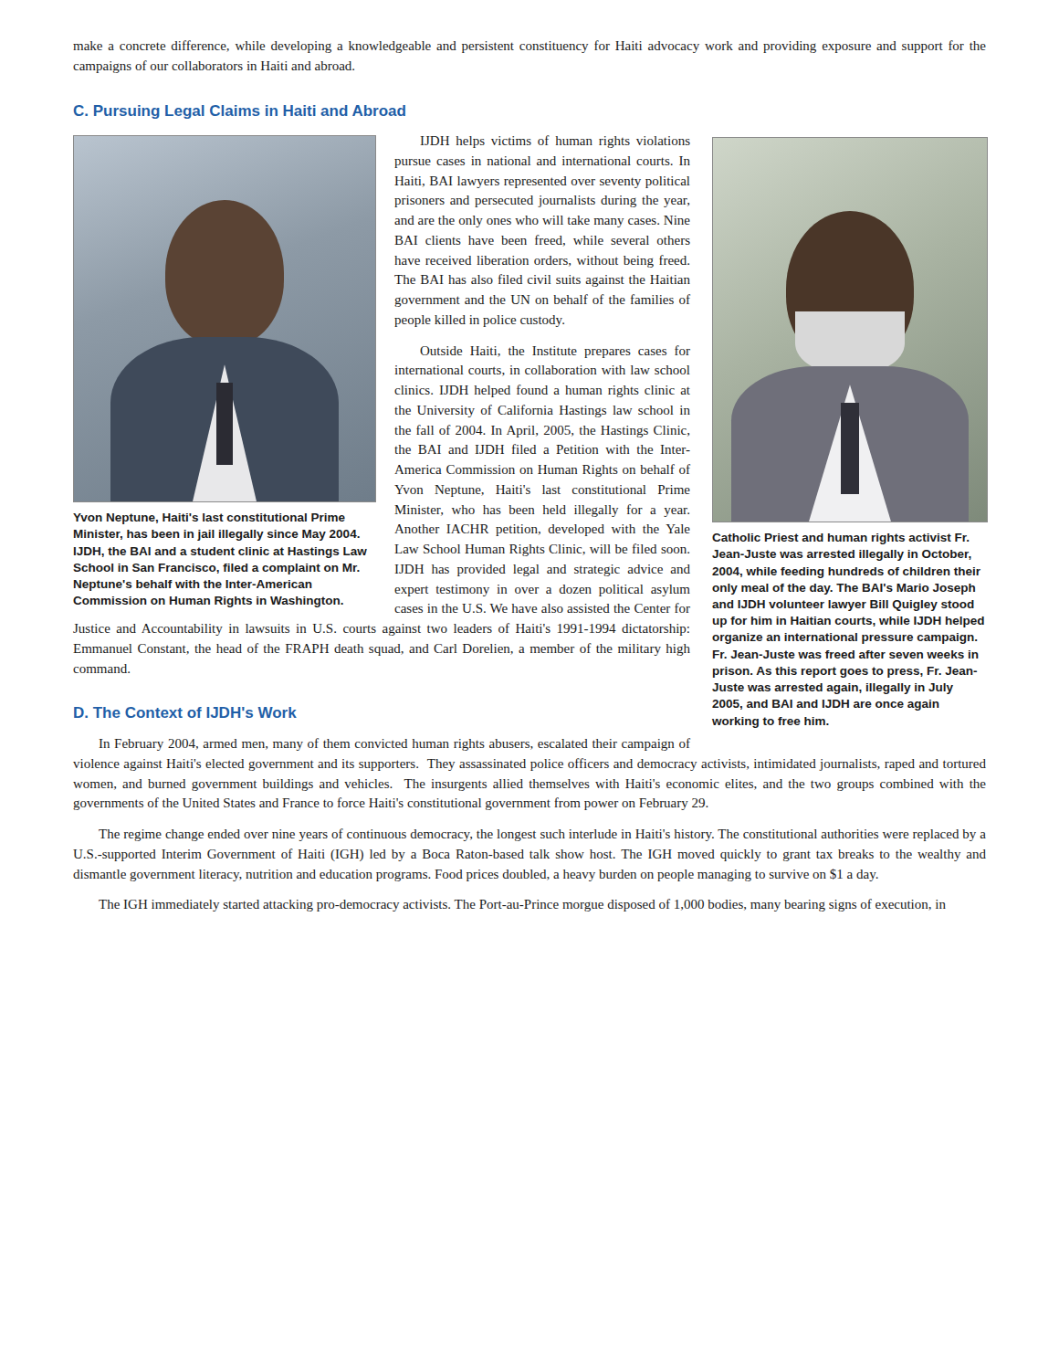make a concrete difference, while developing a knowledgeable and persistent constituency for Haiti advocacy work and providing exposure and support for the campaigns of our collaborators in Haiti and abroad.
C. Pursuing Legal Claims in Haiti and Abroad
Yvon Neptune, Haiti's last constitutional Prime Minister, has been in jail illegally since May 2004. IJDH, the BAI and a student clinic at Hastings Law School in San Francisco, filed a complaint on Mr. Neptune's behalf with the Inter-American Commission on Human Rights in Washington.
Catholic Priest and human rights activist Fr. Jean-Juste was arrested illegally in October, 2004, while feeding hundreds of children their only meal of the day. The BAI's Mario Joseph and IJDH volunteer lawyer Bill Quigley stood up for him in Haitian courts, while IJDH helped organize an international pressure campaign. Fr. Jean-Juste was freed after seven weeks in prison. As this report goes to press, Fr. Jean-Juste was arrested again, illegally in July 2005, and BAI and IJDH are once again working to free him.
IJDH helps victims of human rights violations pursue cases in national and international courts. In Haiti, BAI lawyers represented over seventy political prisoners and persecuted journalists during the year, and are the only ones who will take many cases. Nine BAI clients have been freed, while several others have received liberation orders, without being freed. The BAI has also filed civil suits against the Haitian government and the UN on behalf of the families of people killed in police custody.
Outside Haiti, the Institute prepares cases for international courts, in collaboration with law school clinics. IJDH helped found a human rights clinic at the University of California Hastings law school in the fall of 2004. In April, 2005, the Hastings Clinic, the BAI and IJDH filed a Petition with the Inter-America Commission on Human Rights on behalf of Yvon Neptune, Haiti's last constitutional Prime Minister, who has been held illegally for a year. Another IACHR petition, developed with the Yale Law School Human Rights Clinic, will be filed soon. IJDH has provided legal and strategic advice and expert testimony in over a dozen political asylum cases in the U.S. We have also assisted the Center for Justice and Accountability in lawsuits in U.S. courts against two leaders of Haiti's 1991-1994 dictatorship: Emmanuel Constant, the head of the FRAPH death squad, and Carl Dorelien, a member of the military high command.
D. The Context of IJDH's Work
In February 2004, armed men, many of them convicted human rights abusers, escalated their campaign of violence against Haiti's elected government and its supporters. They assassinated police officers and democracy activists, intimidated journalists, raped and tortured women, and burned government buildings and vehicles. The insurgents allied themselves with Haiti's economic elites, and the two groups combined with the governments of the United States and France to force Haiti's constitutional government from power on February 29.
The regime change ended over nine years of continuous democracy, the longest such interlude in Haiti's history. The constitutional authorities were replaced by a U.S.-supported Interim Government of Haiti (IGH) led by a Boca Raton-based talk show host. The IGH moved quickly to grant tax breaks to the wealthy and dismantle government literacy, nutrition and education programs. Food prices doubled, a heavy burden on people managing to survive on $1 a day.
The IGH immediately started attacking pro-democracy activists. The Port-au-Prince morgue disposed of 1,000 bodies, many bearing signs of execution, in